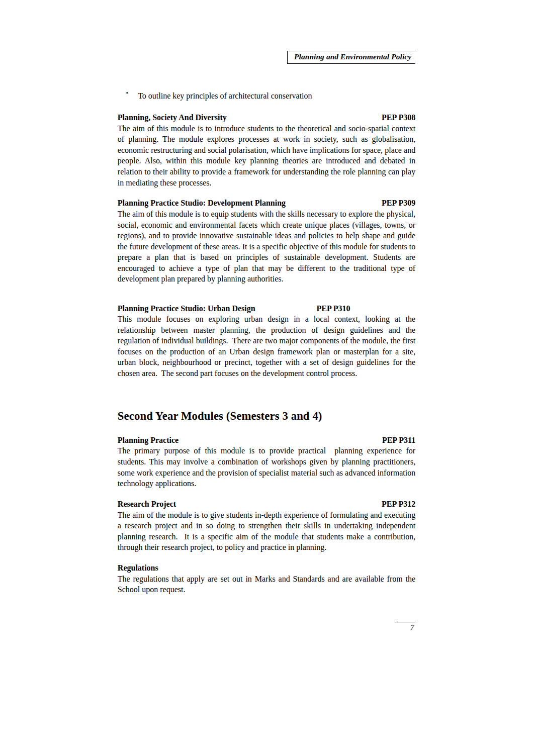Planning and Environmental Policy
▪To outline key principles of architectural conservation
Planning, Society And Diversity PEP P308
The aim of this module is to introduce students to the theoretical and socio-spatial context of planning. The module explores processes at work in society, such as globalisation, economic restructuring and social polarisation, which have implications for space, place and people. Also, within this module key planning theories are introduced and debated in relation to their ability to provide a framework for understanding the role planning can play in mediating these processes.
Planning Practice Studio: Development Planning PEP P309
The aim of this module is to equip students with the skills necessary to explore the physical, social, economic and environmental facets which create unique places (villages, towns, or regions), and to provide innovative sustainable ideas and policies to help shape and guide the future development of these areas. It is a specific objective of this module for students to prepare a plan that is based on principles of sustainable development. Students are encouraged to achieve a type of plan that may be different to the traditional type of development plan prepared by planning authorities.
Planning Practice Studio: Urban Design PEP P310
This module focuses on exploring urban design in a local context, looking at the relationship between master planning, the production of design guidelines and the regulation of individual buildings. There are two major components of the module, the first focuses on the production of an Urban design framework plan or masterplan for a site, urban block, neighbourhood or precinct, together with a set of design guidelines for the chosen area. The second part focuses on the development control process.
Second Year Modules (Semesters 3 and 4)
Planning Practice PEP P311
The primary purpose of this module is to provide practical planning experience for students. This may involve a combination of workshops given by planning practitioners, some work experience and the provision of specialist material such as advanced information technology applications.
Research Project PEP P312
The aim of the module is to give students in-depth experience of formulating and executing a research project and in so doing to strengthen their skills in undertaking independent planning research. It is a specific aim of the module that students make a contribution, through their research project, to policy and practice in planning.
Regulations
The regulations that apply are set out in Marks and Standards and are available from the School upon request.
7